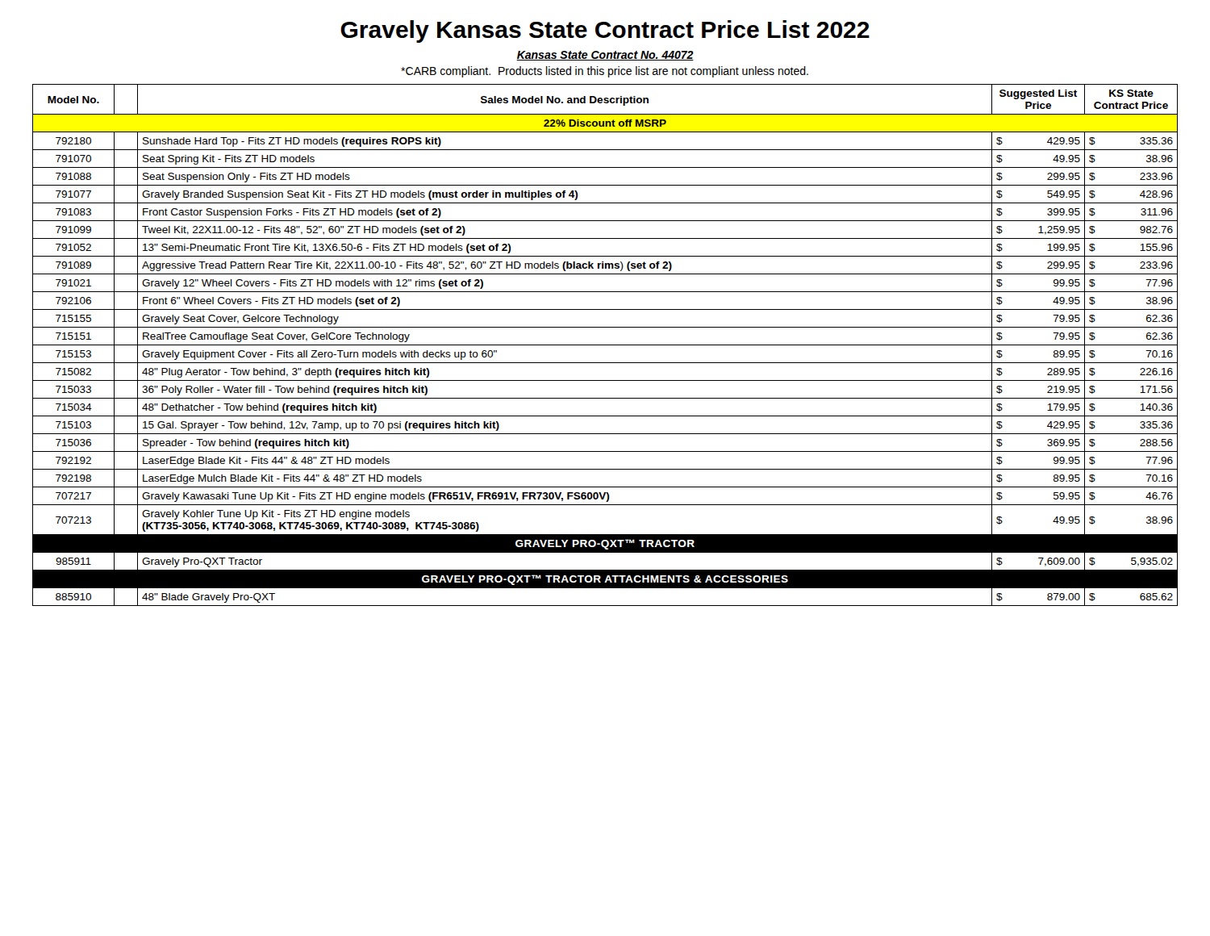Gravely Kansas State Contract Price List 2022
Kansas State Contract No. 44072
*CARB compliant. Products listed in this price list are not compliant unless noted.
| 22% Discount off MSRP |
| Model No. | | Sales Model No. and Description | Suggested List Price | KS State Contract Price |
| 792180 | | Sunshade Hard Top - Fits ZT HD models (requires ROPS kit) | $ | 429.95 | $ | 335.36 |
| 791070 | | Seat Spring Kit - Fits ZT HD models | $ | 49.95 | $ | 38.96 |
| 791088 | | Seat Suspension Only - Fits ZT HD models | $ | 299.95 | $ | 233.96 |
| 791077 | | Gravely Branded Suspension Seat Kit - Fits ZT HD models (must order in multiples of 4) | $ | 549.95 | $ | 428.96 |
| 791083 | | Front Castor Suspension Forks - Fits ZT HD models (set of 2) | $ | 399.95 | $ | 311.96 |
| 791099 | | Tweel Kit, 22X11.00-12 - Fits 48", 52", 60" ZT HD models (set of 2) | $ | 1,259.95 | $ | 982.76 |
| 791052 | | 13" Semi-Pneumatic Front Tire Kit, 13X6.50-6 - Fits ZT HD models (set of 2) | $ | 199.95 | $ | 155.96 |
| 791089 | | Aggressive Tread Pattern Rear Tire Kit, 22X11.00-10 - Fits 48", 52", 60" ZT HD models (black rims ) (set of 2) | $ | 299.95 | $ | 233.96 |
| 791021 | | Gravely 12" Wheel Covers - Fits ZT HD models with 12" rims (set of 2) | $ | 99.95 | $ | 77.96 |
| 792106 | | Front 6" Wheel Covers - Fits ZT HD models (set of 2) | $ | 49.95 | $ | 38.96 |
| 715155 | | Gravely Seat Cover, Gelcore Technology | $ | 79.95 | $ | 62.36 |
| 715151 | | RealTree Camouflage Seat Cover, GelCore Technology | $ | 79.95 | $ | 62.36 |
| 715153 | | Gravely Equipment Cover - Fits all Zero-Turn models with decks up to 60" | $ | 89.95 | $ | 70.16 |
| 715082 | | 48" Plug Aerator - Tow behind, 3" depth (requires hitch kit) | $ | 289.95 | $ | 226.16 |
| 715033 | | 36" Poly Roller - Water fill - Tow behind (requires hitch kit) | $ | 219.95 | $ | 171.56 |
| 715034 | | 48" Dethatcher - Tow behind (requires hitch kit) | $ | 179.95 | $ | 140.36 |
| 715103 | | 15 Gal. Sprayer - Tow behind, 12v, 7amp, up to 70 psi (requires hitch kit) | $ | 429.95 | $ | 335.36 |
| 715036 | | Spreader - Tow behind (requires hitch kit) | $ | 369.95 | $ | 288.56 |
| 792192 | | LaserEdge Blade Kit - Fits 44" & 48" ZT HD models | $ | 99.95 | $ | 77.96 |
| 792198 | | LaserEdge Mulch Blade Kit - Fits 44" & 48" ZT HD models | $ | 89.95 | $ | 70.16 |
| 707217 | | Gravely Kawasaki Tune Up Kit - Fits ZT HD engine models (FR651V, FR691V, FR730V, FS600V) | $ | 59.95 | $ | 46.76 |
| 707213 | | Gravely Kohler Tune Up Kit - Fits ZT HD engine models (KT735-3056, KT740-3068, KT745-3069, KT740-3089, KT745-3086) | $ | 49.95 | $ | 38.96 |
| GRAVELY PRO-QXT™ TRACTOR |
| 985911 | | Gravely Pro-QXT Tractor | $ | 7,609.00 | $ | 5,935.02 |
| GRAVELY PRO-QXT™ TRACTOR ATTACHMENTS & ACCESSORIES |
| 885910 | | 48" Blade Gravely Pro-QXT | $ | 879.00 | $ | 685.62 |